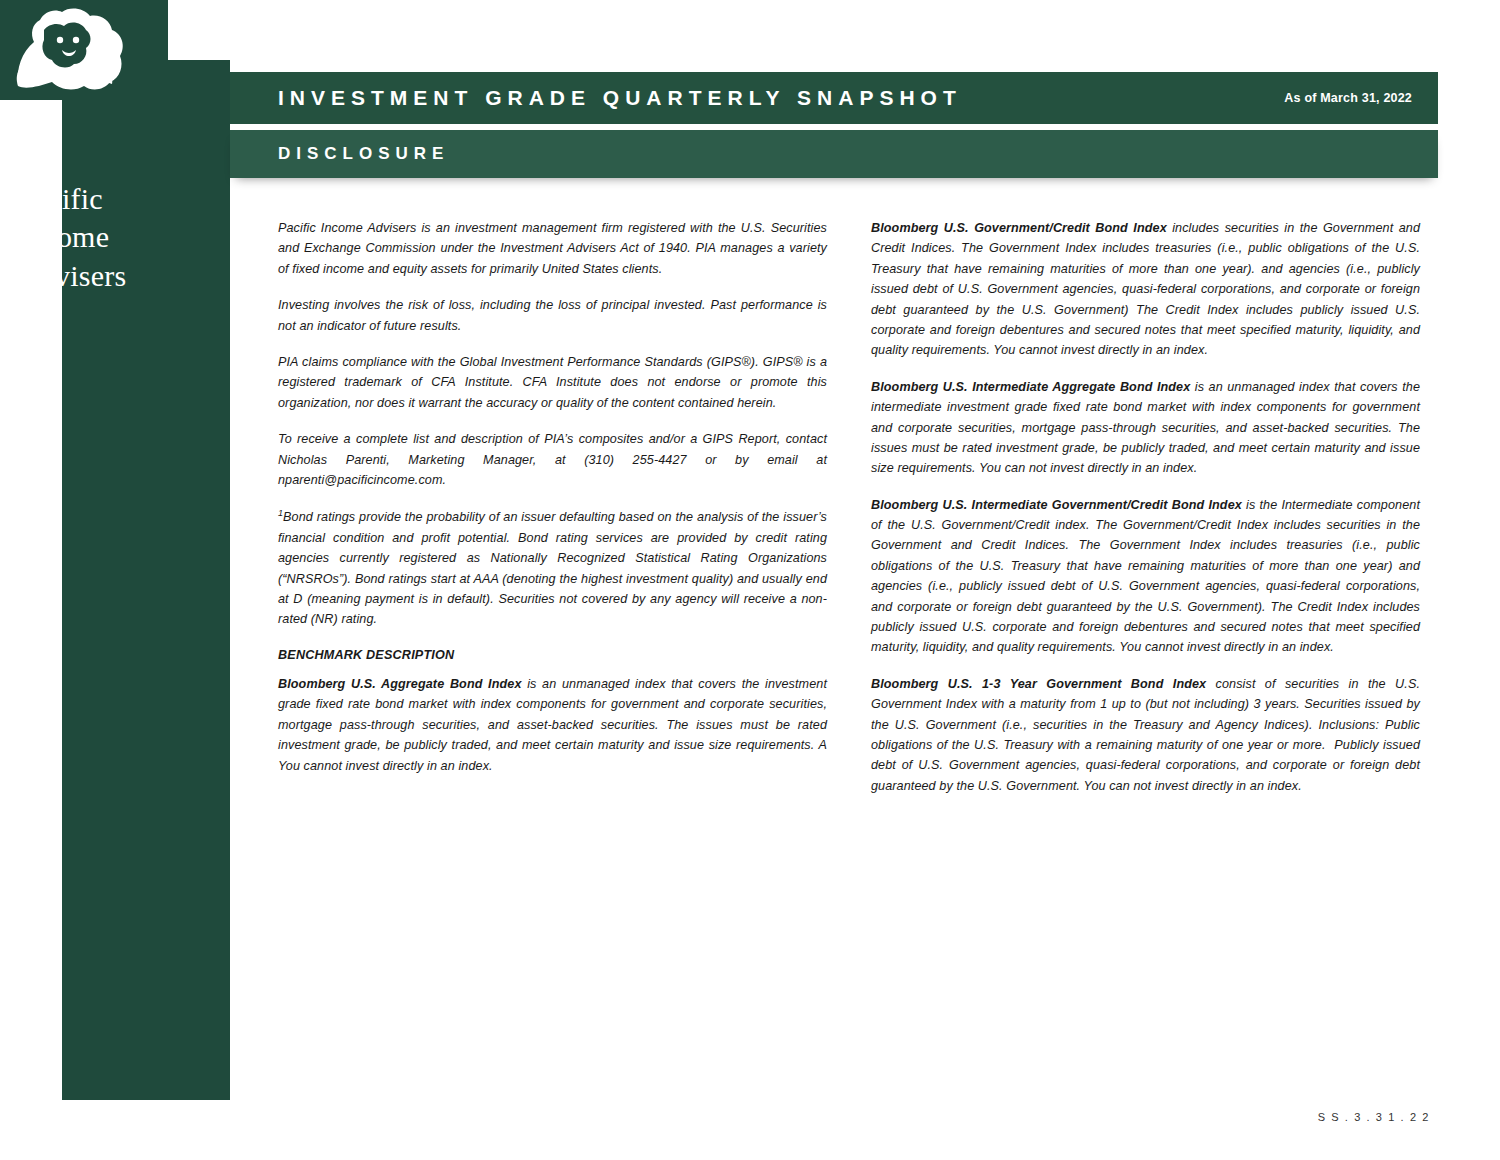Pacific
Income
Advisers
INVESTMENT GRADE QUARTERLY SNAPSHOT
As of March 31, 2022
DISCLOSURE
Pacific Income Advisers is an investment management firm registered with the U.S. Securities and Exchange Commission under the Investment Advisers Act of 1940. PIA manages a variety of fixed income and equity assets for primarily United States clients.
Investing involves the risk of loss, including the loss of principal invested. Past performance is not an indicator of future results.
PIA claims compliance with the Global Investment Performance Standards (GIPS®). GIPS® is a registered trademark of CFA Institute. CFA Institute does not endorse or promote this organization, nor does it warrant the accuracy or quality of the content contained herein.
To receive a complete list and description of PIA’s composites and/or a GIPS Report, contact Nicholas Parenti, Marketing Manager, at (310) 255-4427 or by email at nparenti@pacificincome.com.
1Bond ratings provide the probability of an issuer defaulting based on the analysis of the issuer’s financial condition and profit potential. Bond rating services are provided by credit rating agencies currently registered as Nationally Recognized Statistical Rating Organizations (“NRSROs”). Bond ratings start at AAA (denoting the highest investment quality) and usually end at D (meaning payment is in default). Securities not covered by any agency will receive a non-rated (NR) rating.
BENCHMARK DESCRIPTION
Bloomberg U.S. Aggregate Bond Index is an unmanaged index that covers the investment grade fixed rate bond market with index components for government and corporate securities, mortgage pass-through securities, and asset-backed securities. The issues must be rated investment grade, be publicly traded, and meet certain maturity and issue size requirements. A You cannot invest directly in an index.
Bloomberg U.S. Government/Credit Bond Index includes securities in the Government and Credit Indices. The Government Index includes treasuries (i.e., public obligations of the U.S. Treasury that have remaining maturities of more than one year). and agencies (i.e., publicly issued debt of U.S. Government agencies, quasi-federal corporations, and corporate or foreign debt guaranteed by the U.S. Government) The Credit Index includes publicly issued U.S. corporate and foreign debentures and secured notes that meet specified maturity, liquidity, and quality requirements. You cannot invest directly in an index.
Bloomberg U.S. Intermediate Aggregate Bond Index is an unmanaged index that covers the intermediate investment grade fixed rate bond market with index components for government and corporate securities, mortgage pass-through securities, and asset-backed securities. The issues must be rated investment grade, be publicly traded, and meet certain maturity and issue size requirements. You can not invest directly in an index.
Bloomberg U.S. Intermediate Government/Credit Bond Index is the Intermediate component of the U.S. Government/Credit index. The Government/Credit Index includes securities in the Government and Credit Indices. The Government Index includes treasuries (i.e., public obligations of the U.S. Treasury that have remaining maturities of more than one year) and agencies (i.e., publicly issued debt of U.S. Government agencies, quasi-federal corporations, and corporate or foreign debt guaranteed by the U.S. Government). The Credit Index includes publicly issued U.S. corporate and foreign debentures and secured notes that meet specified maturity, liquidity, and quality requirements. You cannot invest directly in an index.
Bloomberg U.S. 1-3 Year Government Bond Index consist of securities in the U.S. Government Index with a maturity from 1 up to (but not including) 3 years. Securities issued by the U.S. Government (i.e., securities in the Treasury and Agency Indices). Inclusions: Public obligations of the U.S. Treasury with a remaining maturity of one year or more. Publicly issued debt of U.S. Government agencies, quasi-federal corporations, and corporate or foreign debt guaranteed by the U.S. Government. You can not invest directly in an index.
S S . 3 . 3 1 . 2 2